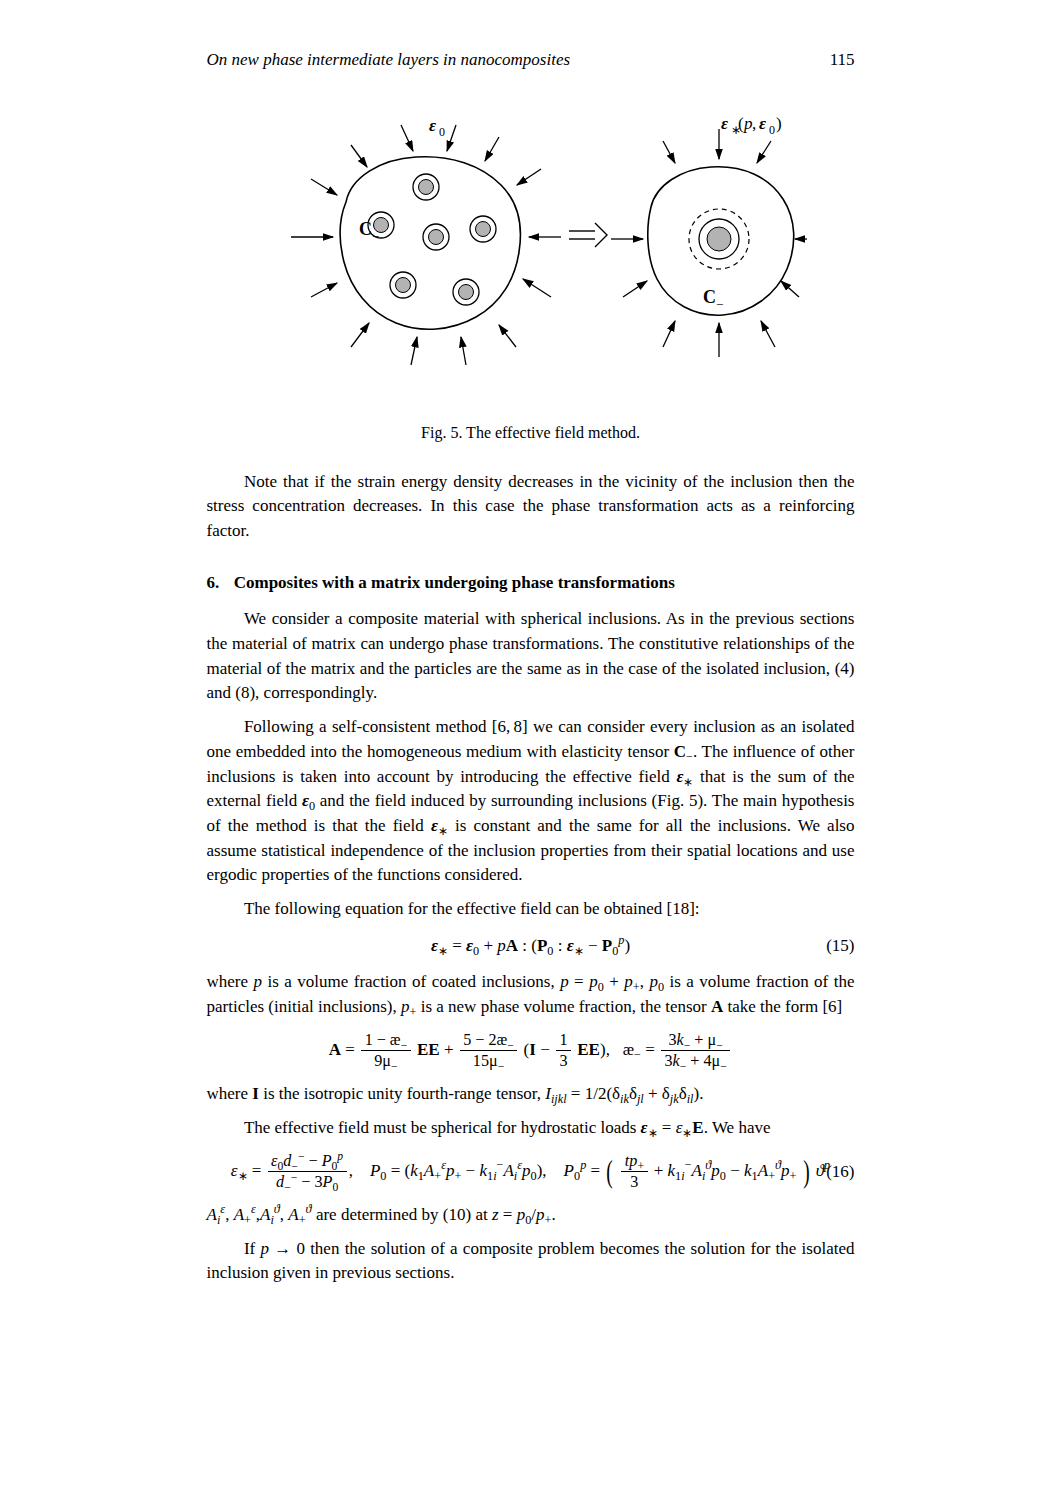On new phase intermediate layers in nanocomposites 115
ε 0 C − C − ε ∗ ( p , ε 0 )
Fig. 5. The effective field method.
Note that if the strain energy density decreases in the vicinity of the inclusion then the stress concentration decreases. In this case the phase transformation acts as a reinforcing factor.
6. Composites with a matrix undergoing phase transformations
We consider a composite material with spherical inclusions. As in the previous sections the material of matrix can undergo phase transformations. The constitutive relationships of the material of the matrix and the particles are the same as in the case of the isolated inclusion, (4) and (8), correspondingly.
Following a self-consistent method [6, 8] we can consider every inclusion as an isolated one embedded into the homogeneous medium with elasticity tensor C−. The influence of other inclusions is taken into account by introducing the effective field ε∗ that is the sum of the external field ε0 and the field induced by surrounding inclusions (Fig. 5). The main hypothesis of the method is that the field ε∗ is constant and the same for all the inclusions. We also assume statistical independence of the inclusion properties from their spatial locations and use ergodic properties of the functions considered.
The following equation for the effective field can be obtained [18]:
ε∗ = ε0 + pA : (P0 : ε∗ − P0p) (15)
where p is a volume fraction of coated inclusions, p = p0 + p+, p0 is a volume fraction of the particles (initial inclusions), p+ is a new phase volume fraction, the tensor A take the form [6]
A = 1 − æ−9μ− EE + 5 − 2æ−15μ− (I − 13 EE), æ− = 3k− + μ−3k− + 4μ−
where I is the isotropic unity fourth-range tensor, Iijkl = 1/2(δikδjl + δjkδil).
The effective field must be spherical for hydrostatic loads ε∗ = ε∗E. We have
ε∗ = ε0d−− − P0p d−− − 3P0, P0 = (k1A+εp+ − k1i−Aiεp0), P0p = ( tp+3 + k1i−Aiϑp0 − k1A+ϑp+ ) ϑp (16)
Aiε, A+ε,Aiϑ, A+ϑ are determined by (10) at z = p0/p+.
If p → 0 then the solution of a composite problem becomes the solution for the isolated inclusion given in previous sections.